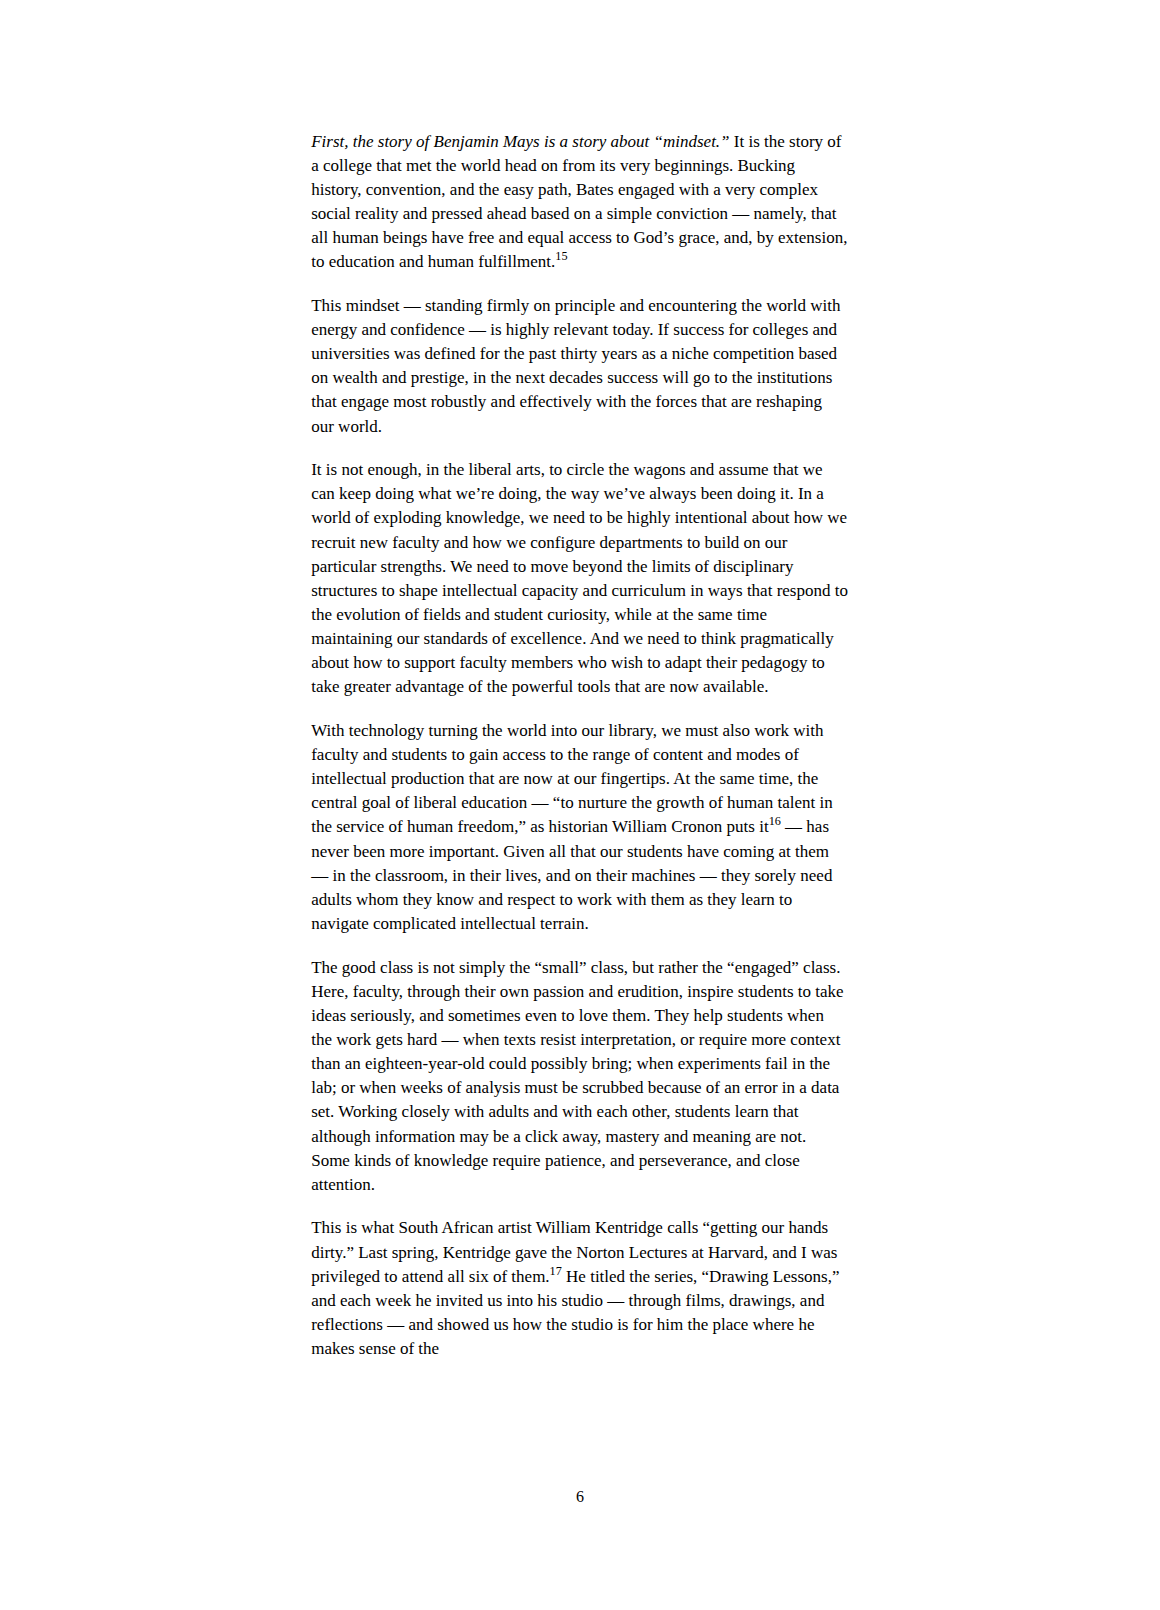First, the story of Benjamin Mays is a story about “mindset.” It is the story of a college that met the world head on from its very beginnings. Bucking history, convention, and the easy path, Bates engaged with a very complex social reality and pressed ahead based on a simple conviction — namely, that all human beings have free and equal access to God’s grace, and, by extension, to education and human fulfillment.15
This mindset — standing firmly on principle and encountering the world with energy and confidence — is highly relevant today. If success for colleges and universities was defined for the past thirty years as a niche competition based on wealth and prestige, in the next decades success will go to the institutions that engage most robustly and effectively with the forces that are reshaping our world.
It is not enough, in the liberal arts, to circle the wagons and assume that we can keep doing what we’re doing, the way we’ve always been doing it. In a world of exploding knowledge, we need to be highly intentional about how we recruit new faculty and how we configure departments to build on our particular strengths. We need to move beyond the limits of disciplinary structures to shape intellectual capacity and curriculum in ways that respond to the evolution of fields and student curiosity, while at the same time maintaining our standards of excellence. And we need to think pragmatically about how to support faculty members who wish to adapt their pedagogy to take greater advantage of the powerful tools that are now available.
With technology turning the world into our library, we must also work with faculty and students to gain access to the range of content and modes of intellectual production that are now at our fingertips. At the same time, the central goal of liberal education — “to nurture the growth of human talent in the service of human freedom,” as historian William Cronon puts it16 — has never been more important. Given all that our students have coming at them — in the classroom, in their lives, and on their machines — they sorely need adults whom they know and respect to work with them as they learn to navigate complicated intellectual terrain.
The good class is not simply the “small” class, but rather the “engaged” class. Here, faculty, through their own passion and erudition, inspire students to take ideas seriously, and sometimes even to love them. They help students when the work gets hard — when texts resist interpretation, or require more context than an eighteen-year-old could possibly bring; when experiments fail in the lab; or when weeks of analysis must be scrubbed because of an error in a data set. Working closely with adults and with each other, students learn that although information may be a click away, mastery and meaning are not. Some kinds of knowledge require patience, and perseverance, and close attention.
This is what South African artist William Kentridge calls “getting our hands dirty.” Last spring, Kentridge gave the Norton Lectures at Harvard, and I was privileged to attend all six of them.17 He titled the series, “Drawing Lessons,” and each week he invited us into his studio — through films, drawings, and reflections — and showed us how the studio is for him the place where he makes sense of the
6